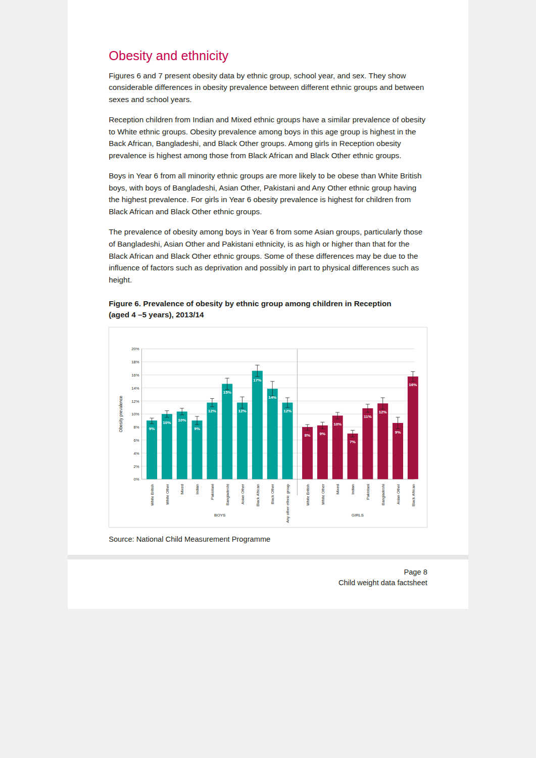Obesity and ethnicity
Figures 6 and 7 present obesity data by ethnic group, school year, and sex. They show considerable differences in obesity prevalence between different ethnic groups and between sexes and school years.
Reception children from Indian and Mixed ethnic groups have a similar prevalence of obesity to White ethnic groups. Obesity prevalence among boys in this age group is highest in the Back African, Bangladeshi, and Black Other groups. Among girls in Reception obesity prevalence is highest among those from Black African and Black Other ethnic groups.
Boys in Year 6 from all minority ethnic groups are more likely to be obese than White British boys, with boys of Bangladeshi, Asian Other, Pakistani and Any Other ethnic group having the highest prevalence. For girls in Year 6 obesity prevalence is highest for children from Black African and Black Other ethnic groups.
The prevalence of obesity among boys in Year 6 from some Asian groups, particularly those of Bangladeshi, Asian Other and Pakistani ethnicity, is as high or higher than that for the Black African and Black Other ethnic groups. Some of these differences may be due to the influence of factors such as deprivation and possibly in part to physical differences such as height.
Figure 6. Prevalence of obesity by ethnic group among children in Reception
(aged 4 –5 years), 2013/14
Obesity prevalence 20% 18% 16% 14% 12% 10% 8% 6% 4% 2% 0% 9% 10% 10% 9% 12% 15% 12% 17% 14% 12% 8% 9% 10% 7% 11% 12% 9% 16% White British White Other Mixed Indian Pakistani Bangladeshi Asian Other Black African Black Other Any other ethnic group White British White Other Mixed Indian Pakistani Bangladeshi Asian Other Black African BOYS GIRLS
Source: National Child Measurement Programme
Page 8
Child weight data factsheet